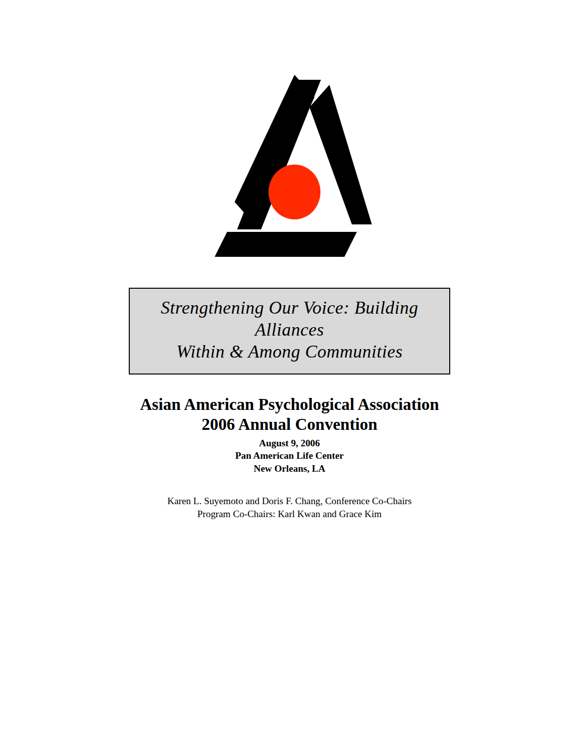Strengthening Our Voice: Building Alliances
Within & Among Communities
Asian American Psychological Association2006 Annual Convention
August 9, 2006
Pan American Life Center
New Orleans, LA
Karen L. Suyemoto and Doris F. Chang, Conference Co-Chairs
Program Co-Chairs: Karl Kwan and Grace Kim